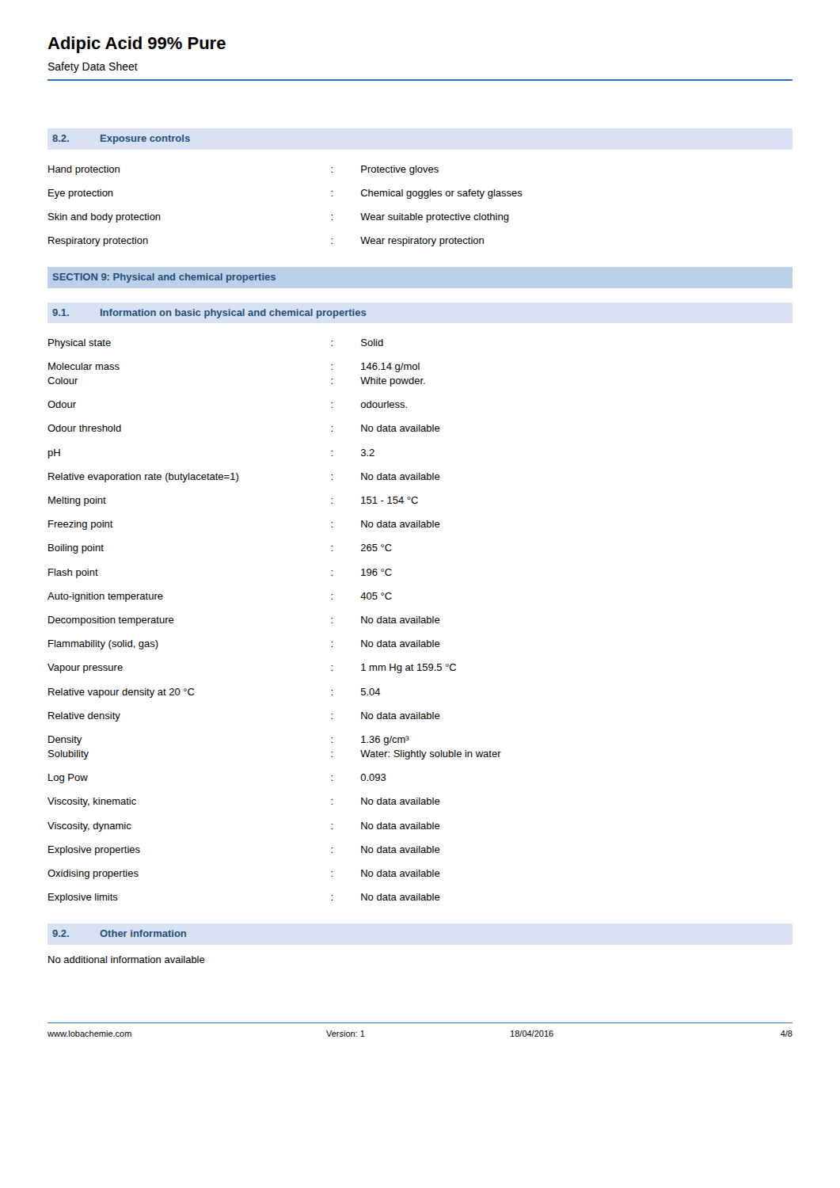Adipic Acid 99% Pure
Safety Data Sheet
8.2. Exposure controls
| Hand protection | : | Protective gloves |
| Eye protection | : | Chemical goggles or safety glasses |
| Skin and body protection | : | Wear suitable protective clothing |
| Respiratory protection | : | Wear respiratory protection |
SECTION 9: Physical and chemical properties
9.1. Information on basic physical and chemical properties
| Physical state | : | Solid |
| Molecular mass Colour | : : | 146.14 g/mol White powder. |
| Odour | : | odourless. |
| Odour threshold | : | No data available |
| pH | : | 3.2 |
| Relative evaporation rate (butylacetate=1) | : | No data available |
| Melting point | : | 151 - 154 °C |
| Freezing point | : | No data available |
| Boiling point | : | 265 °C |
| Flash point | : | 196 °C |
| Auto-ignition temperature | : | 405 °C |
| Decomposition temperature | : | No data available |
| Flammability (solid, gas) | : | No data available |
| Vapour pressure | : | 1 mm Hg at 159.5 °C |
| Relative vapour density at 20 °C | : | 5.04 |
| Relative density | : | No data available |
| Density Solubility | : : | 1.36 g/cm³ Water: Slightly soluble in water |
| Log Pow | : | 0.093 |
| Viscosity, kinematic | : | No data available |
| Viscosity, dynamic | : | No data available |
| Explosive properties | : | No data available |
| Oxidising properties | : | No data available |
| Explosive limits | : | No data available |
9.2. Other information
No additional information available
www.lobachemie.com Version: 1 18/04/2016 4/8